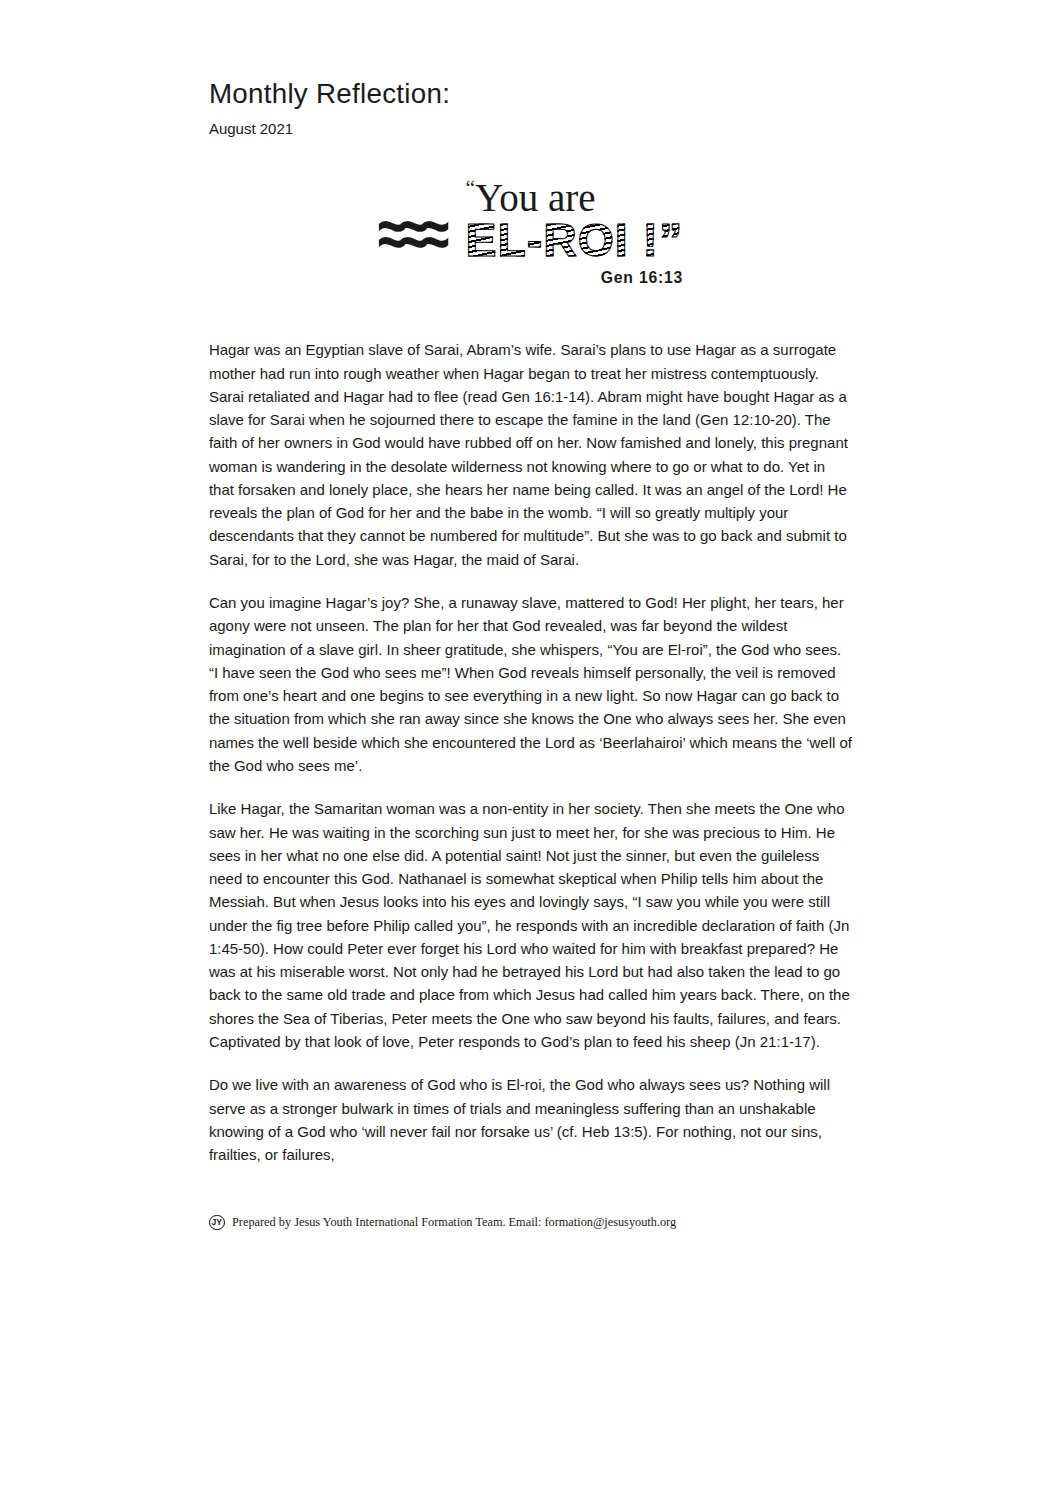Monthly Reflection:
August 2021
≈≈≈ “You are EL-ROI !” Gen 16:13
Hagar was an Egyptian slave of Sarai, Abram’s wife. Sarai’s plans to use Hagar as a surrogate mother had run into rough weather when Hagar began to treat her mistress contemptuously. Sarai retaliated and Hagar had to flee (read Gen 16:1-14). Abram might have bought Hagar as a slave for Sarai when he sojourned there to escape the famine in the land (Gen 12:10-20). The faith of her owners in God would have rubbed off on her. Now famished and lonely, this pregnant woman is wandering in the desolate wilderness not knowing where to go or what to do. Yet in that forsaken and lonely place, she hears her name being called. It was an angel of the Lord! He reveals the plan of God for her and the babe in the womb. “I will so greatly multiply your descendants that they cannot be numbered for multitude”. But she was to go back and submit to Sarai, for to the Lord, she was Hagar, the maid of Sarai.
Can you imagine Hagar’s joy? She, a runaway slave, mattered to God! Her plight, her tears, her agony were not unseen. The plan for her that God revealed, was far beyond the wildest imagination of a slave girl. In sheer gratitude, she whispers, “You are El-roi”, the God who sees. “I have seen the God who sees me”! When God reveals himself personally, the veil is removed from one’s heart and one begins to see everything in a new light. So now Hagar can go back to the situation from which she ran away since she knows the One who always sees her. She even names the well beside which she encountered the Lord as ‘Beerlahairoi’ which means the ‘well of the God who sees me’.
Like Hagar, the Samaritan woman was a non-entity in her society. Then she meets the One who saw her. He was waiting in the scorching sun just to meet her, for she was precious to Him. He sees in her what no one else did. A potential saint! Not just the sinner, but even the guileless need to encounter this God. Nathanael is somewhat skeptical when Philip tells him about the Messiah. But when Jesus looks into his eyes and lovingly says, “I saw you while you were still under the fig tree before Philip called you”, he responds with an incredible declaration of faith (Jn 1:45-50). How could Peter ever forget his Lord who waited for him with breakfast prepared? He was at his miserable worst. Not only had he betrayed his Lord but had also taken the lead to go back to the same old trade and place from which Jesus had called him years back. There, on the shores the Sea of Tiberias, Peter meets the One who saw beyond his faults, failures, and fears. Captivated by that look of love, Peter responds to God’s plan to feed his sheep (Jn 21:1-17).
Do we live with an awareness of God who is El-roi, the God who always sees us? Nothing will serve as a stronger bulwark in times of trials and meaningless suffering than an unshakable knowing of a God who ‘will never fail nor forsake us’ (cf. Heb 13:5). For nothing, not our sins, frailties, or failures,
JY Prepared by Jesus Youth International Formation Team. Email: formation@jesusyouth.org